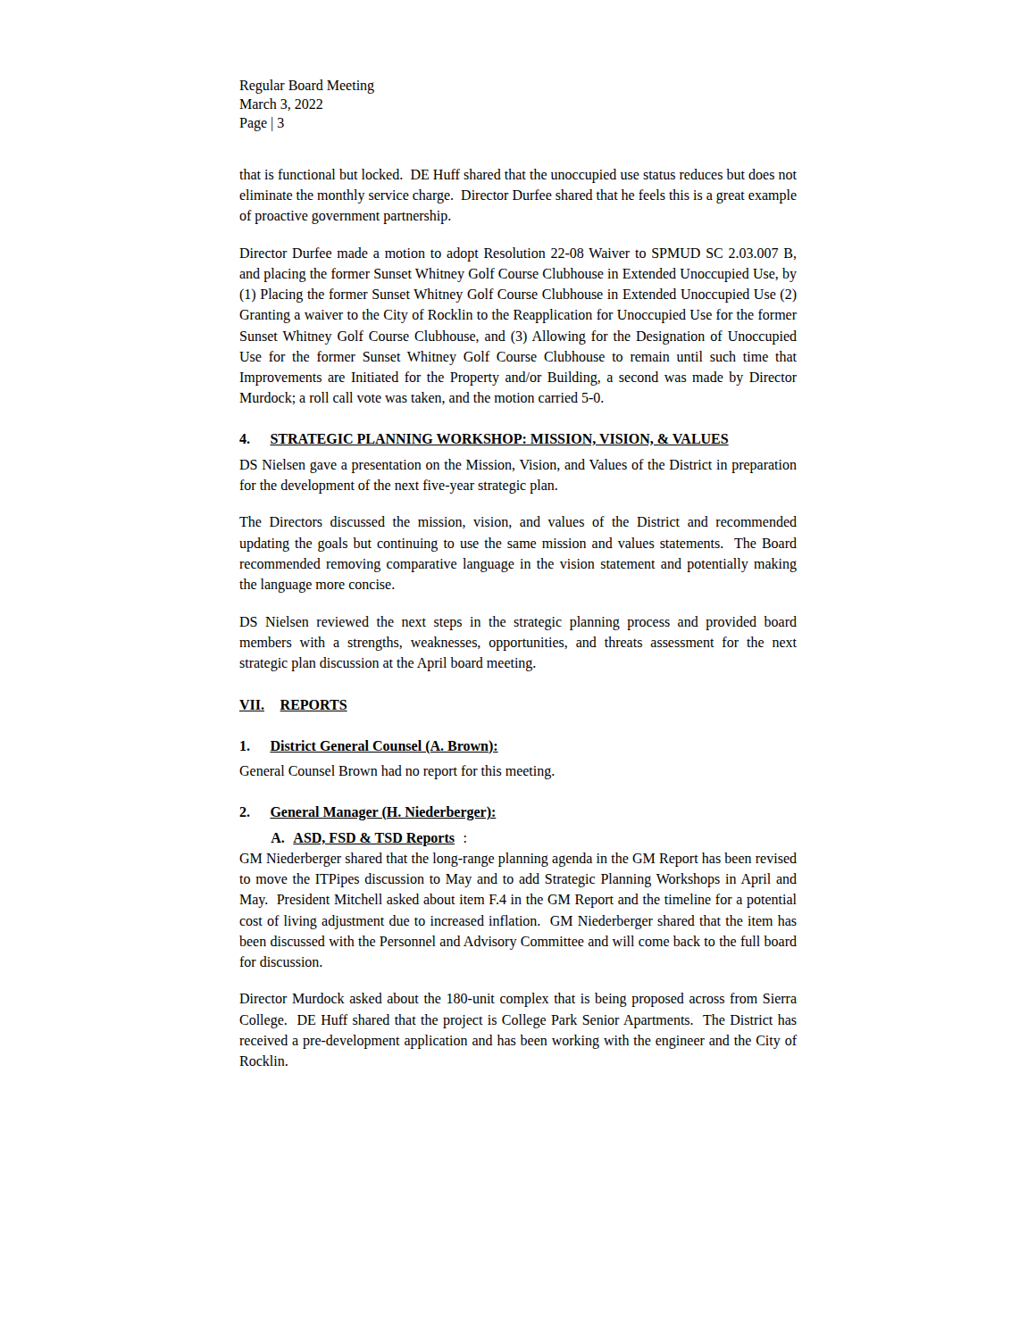Regular Board Meeting
March 3, 2022
Page | 3
that is functional but locked. DE Huff shared that the unoccupied use status reduces but does not eliminate the monthly service charge. Director Durfee shared that he feels this is a great example of proactive government partnership.
Director Durfee made a motion to adopt Resolution 22-08 Waiver to SPMUD SC 2.03.007 B, and placing the former Sunset Whitney Golf Course Clubhouse in Extended Unoccupied Use, by (1) Placing the former Sunset Whitney Golf Course Clubhouse in Extended Unoccupied Use (2) Granting a waiver to the City of Rocklin to the Reapplication for Unoccupied Use for the former Sunset Whitney Golf Course Clubhouse, and (3) Allowing for the Designation of Unoccupied Use for the former Sunset Whitney Golf Course Clubhouse to remain until such time that Improvements are Initiated for the Property and/or Building, a second was made by Director Murdock; a roll call vote was taken, and the motion carried 5-0.
4. STRATEGIC PLANNING WORKSHOP: MISSION, VISION, & VALUES
DS Nielsen gave a presentation on the Mission, Vision, and Values of the District in preparation for the development of the next five-year strategic plan.
The Directors discussed the mission, vision, and values of the District and recommended updating the goals but continuing to use the same mission and values statements. The Board recommended removing comparative language in the vision statement and potentially making the language more concise.
DS Nielsen reviewed the next steps in the strategic planning process and provided board members with a strengths, weaknesses, opportunities, and threats assessment for the next strategic plan discussion at the April board meeting.
VII. REPORTS
1. District General Counsel (A. Brown):
General Counsel Brown had no report for this meeting.
2. General Manager (H. Niederberger):
A. ASD, FSD & TSD Reports:
GM Niederberger shared that the long-range planning agenda in the GM Report has been revised to move the ITPipes discussion to May and to add Strategic Planning Workshops in April and May. President Mitchell asked about item F.4 in the GM Report and the timeline for a potential cost of living adjustment due to increased inflation. GM Niederberger shared that the item has been discussed with the Personnel and Advisory Committee and will come back to the full board for discussion.
Director Murdock asked about the 180-unit complex that is being proposed across from Sierra College. DE Huff shared that the project is College Park Senior Apartments. The District has received a pre-development application and has been working with the engineer and the City of Rocklin.